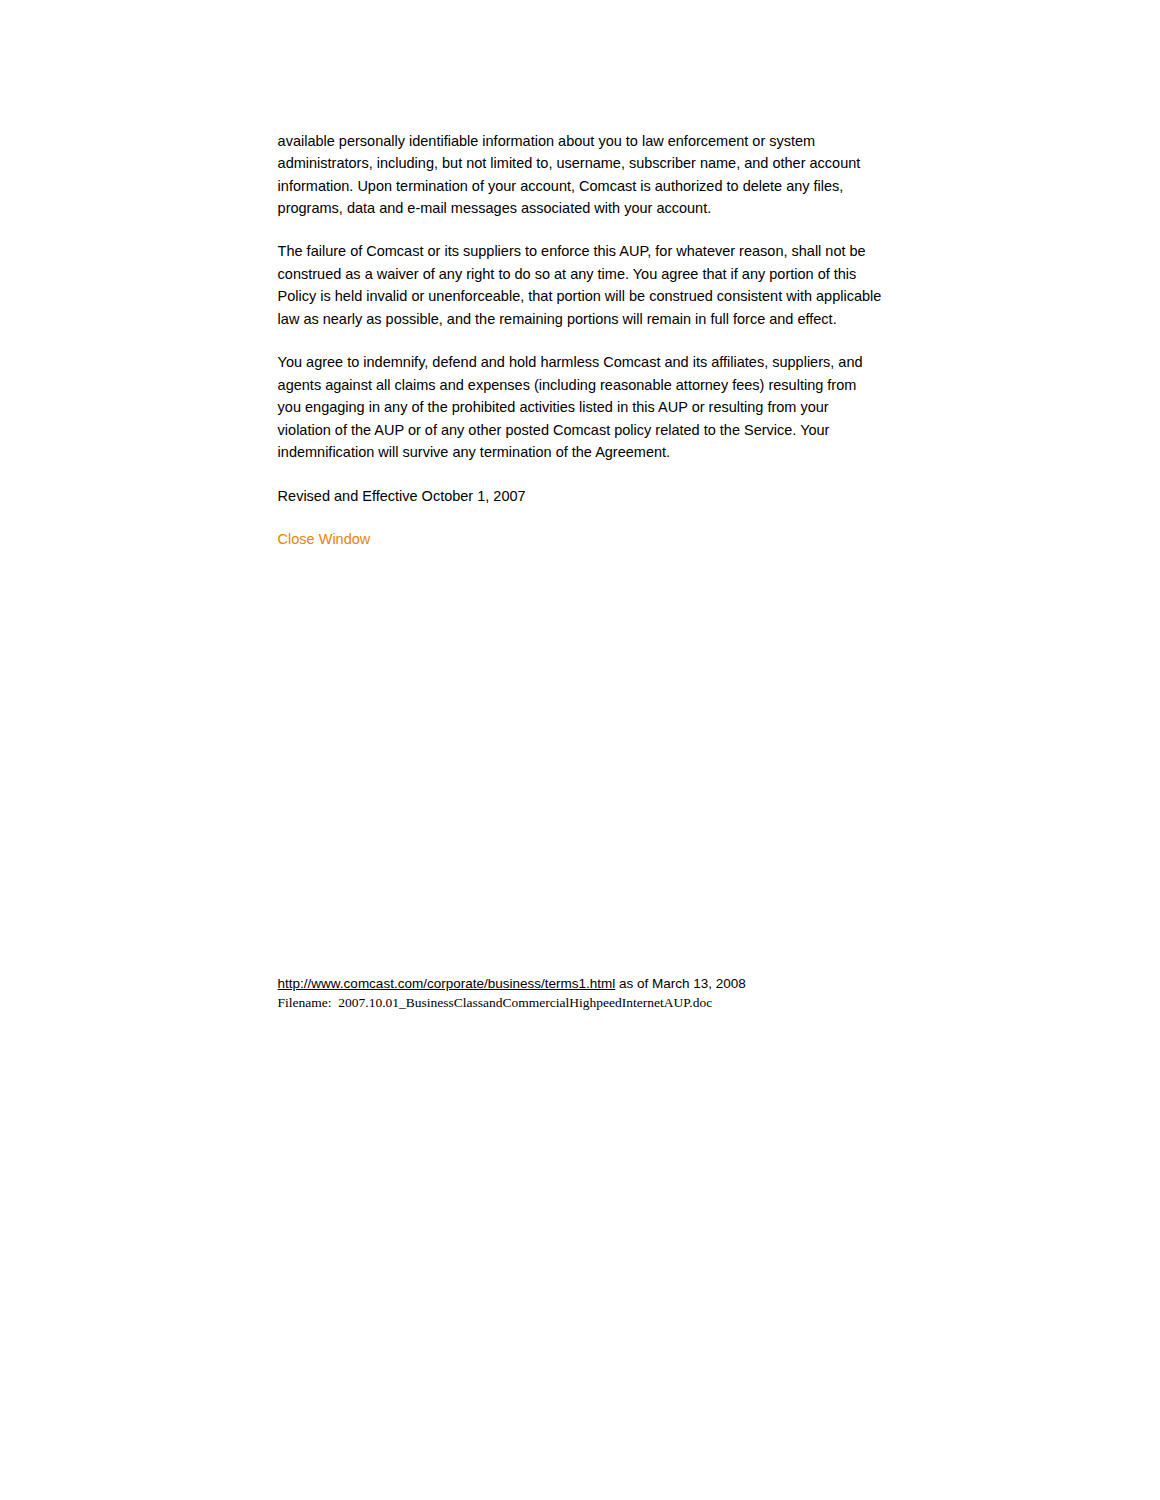available personally identifiable information about you to law enforcement or system administrators, including, but not limited to, username, subscriber name, and other account information. Upon termination of your account, Comcast is authorized to delete any files, programs, data and e-mail messages associated with your account.
The failure of Comcast or its suppliers to enforce this AUP, for whatever reason, shall not be construed as a waiver of any right to do so at any time. You agree that if any portion of this Policy is held invalid or unenforceable, that portion will be construed consistent with applicable law as nearly as possible, and the remaining portions will remain in full force and effect.
You agree to indemnify, defend and hold harmless Comcast and its affiliates, suppliers, and agents against all claims and expenses (including reasonable attorney fees) resulting from you engaging in any of the prohibited activities listed in this AUP or resulting from your violation of the AUP or of any other posted Comcast policy related to the Service. Your indemnification will survive any termination of the Agreement.
Revised and Effective October 1, 2007
Close Window
http://www.comcast.com/corporate/business/terms1.html as of March 13, 2008
Filename: 2007.10.01_BusinessClassandCommercialHighpeedInternetAUP.doc